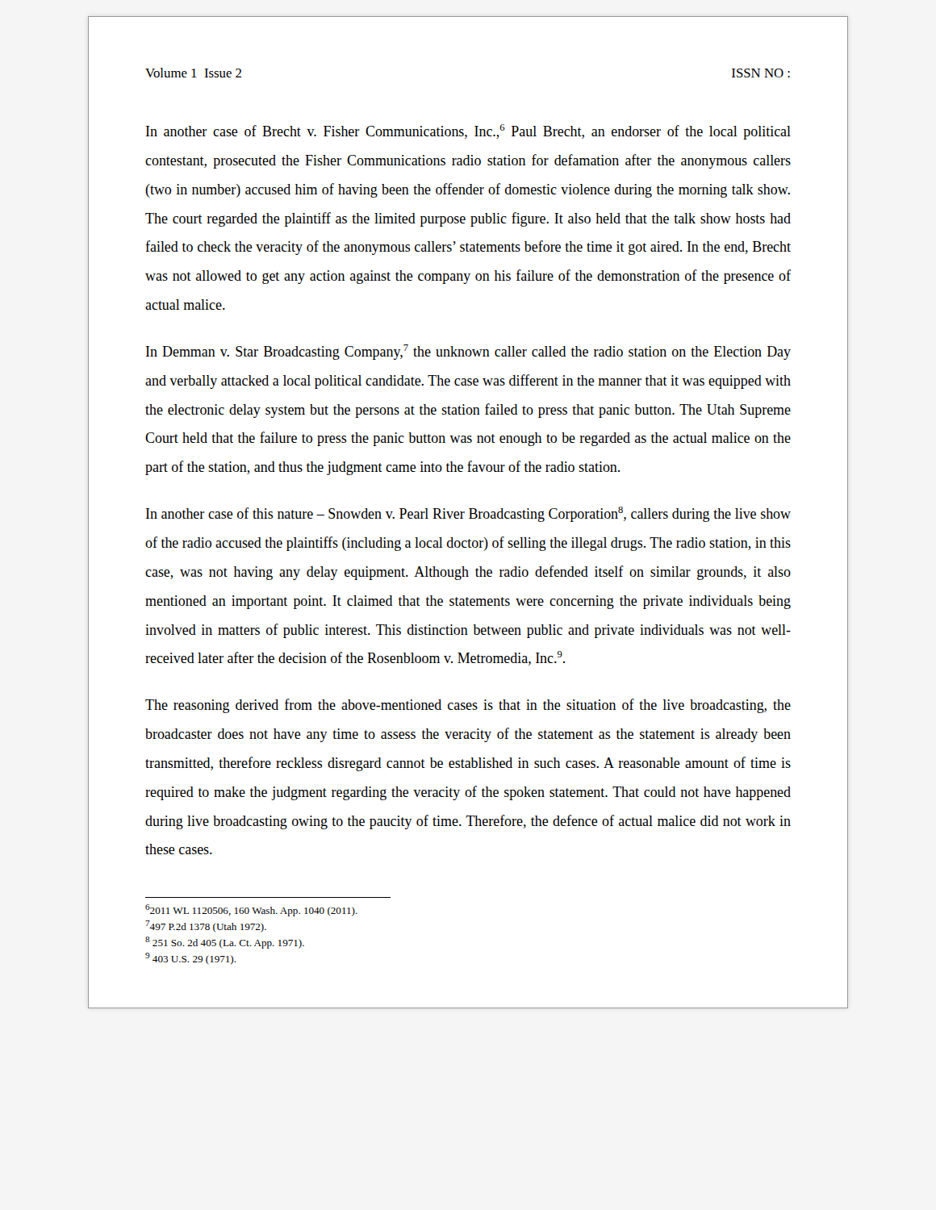Volume 1 Issue 2 ISSN NO :
In another case of Brecht v. Fisher Communications, Inc.,6 Paul Brecht, an endorser of the local political contestant, prosecuted the Fisher Communications radio station for defamation after the anonymous callers (two in number) accused him of having been the offender of domestic violence during the morning talk show. The court regarded the plaintiff as the limited purpose public figure. It also held that the talk show hosts had failed to check the veracity of the anonymous callers’ statements before the time it got aired. In the end, Brecht was not allowed to get any action against the company on his failure of the demonstration of the presence of actual malice.
In Demman v. Star Broadcasting Company,7 the unknown caller called the radio station on the Election Day and verbally attacked a local political candidate. The case was different in the manner that it was equipped with the electronic delay system but the persons at the station failed to press that panic button. The Utah Supreme Court held that the failure to press the panic button was not enough to be regarded as the actual malice on the part of the station, and thus the judgment came into the favour of the radio station.
In another case of this nature – Snowden v. Pearl River Broadcasting Corporation8, callers during the live show of the radio accused the plaintiffs (including a local doctor) of selling the illegal drugs. The radio station, in this case, was not having any delay equipment. Although the radio defended itself on similar grounds, it also mentioned an important point. It claimed that the statements were concerning the private individuals being involved in matters of public interest. This distinction between public and private individuals was not well-received later after the decision of the Rosenbloom v. Metromedia, Inc.9.
The reasoning derived from the above-mentioned cases is that in the situation of the live broadcasting, the broadcaster does not have any time to assess the veracity of the statement as the statement is already been transmitted, therefore reckless disregard cannot be established in such cases. A reasonable amount of time is required to make the judgment regarding the veracity of the spoken statement. That could not have happened during live broadcasting owing to the paucity of time. Therefore, the defence of actual malice did not work in these cases.
62011 WL 1120506, 160 Wash. App. 1040 (2011).
7497 P.2d 1378 (Utah 1972).
8 251 So. 2d 405 (La. Ct. App. 1971).
9 403 U.S. 29 (1971).